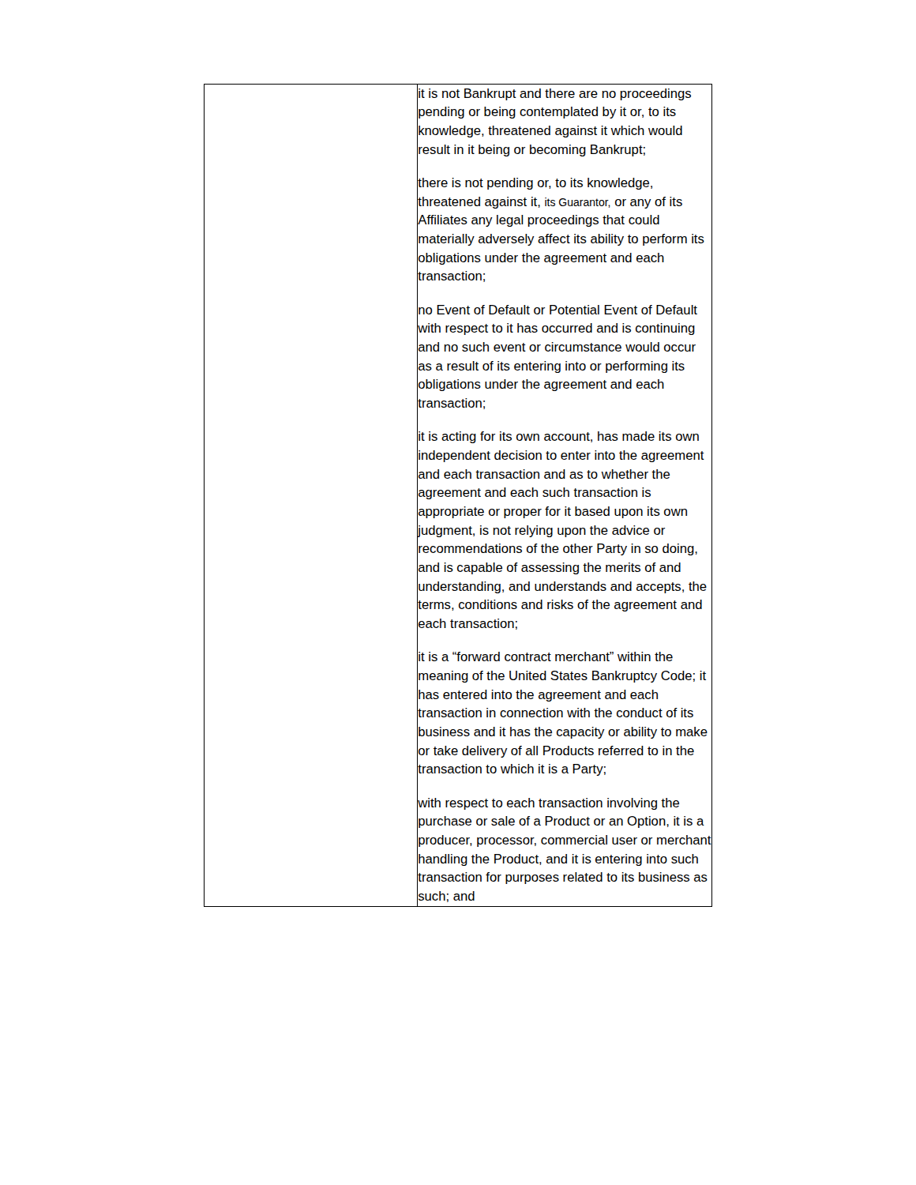| | it is not Bankrupt and there are no proceedings pending or being contemplated by it or, to its knowledge, threatened against it which would result in it being or becoming Bankrupt; there is not pending or, to its knowledge, threatened against it, its Guarantor, or any of its Affiliates any legal proceedings that could materially adversely affect its ability to perform its obligations under the agreement and each transaction; no Event of Default or Potential Event of Default with respect to it has occurred and is continuing and no such event or circumstance would occur as a result of its entering into or performing its obligations under the agreement and each transaction; it is acting for its own account, has made its own independent decision to enter into the agreement and each transaction and as to whether the agreement and each such transaction is appropriate or proper for it based upon its own judgment, is not relying upon the advice or recommendations of the other Party in so doing, and is capable of assessing the merits of and understanding, and understands and accepts, the terms, conditions and risks of the agreement and each transaction; it is a “forward contract merchant” within the meaning of the United States Bankruptcy Code; it has entered into the agreement and each transaction in connection with the conduct of its business and it has the capacity or ability to make or take delivery of all Products referred to in the transaction to which it is a Party; with respect to each transaction involving the purchase or sale of a Product or an Option, it is a producer, processor, commercial user or merchant handling the Product, and it is entering into such transaction for purposes related to its business as such; and |